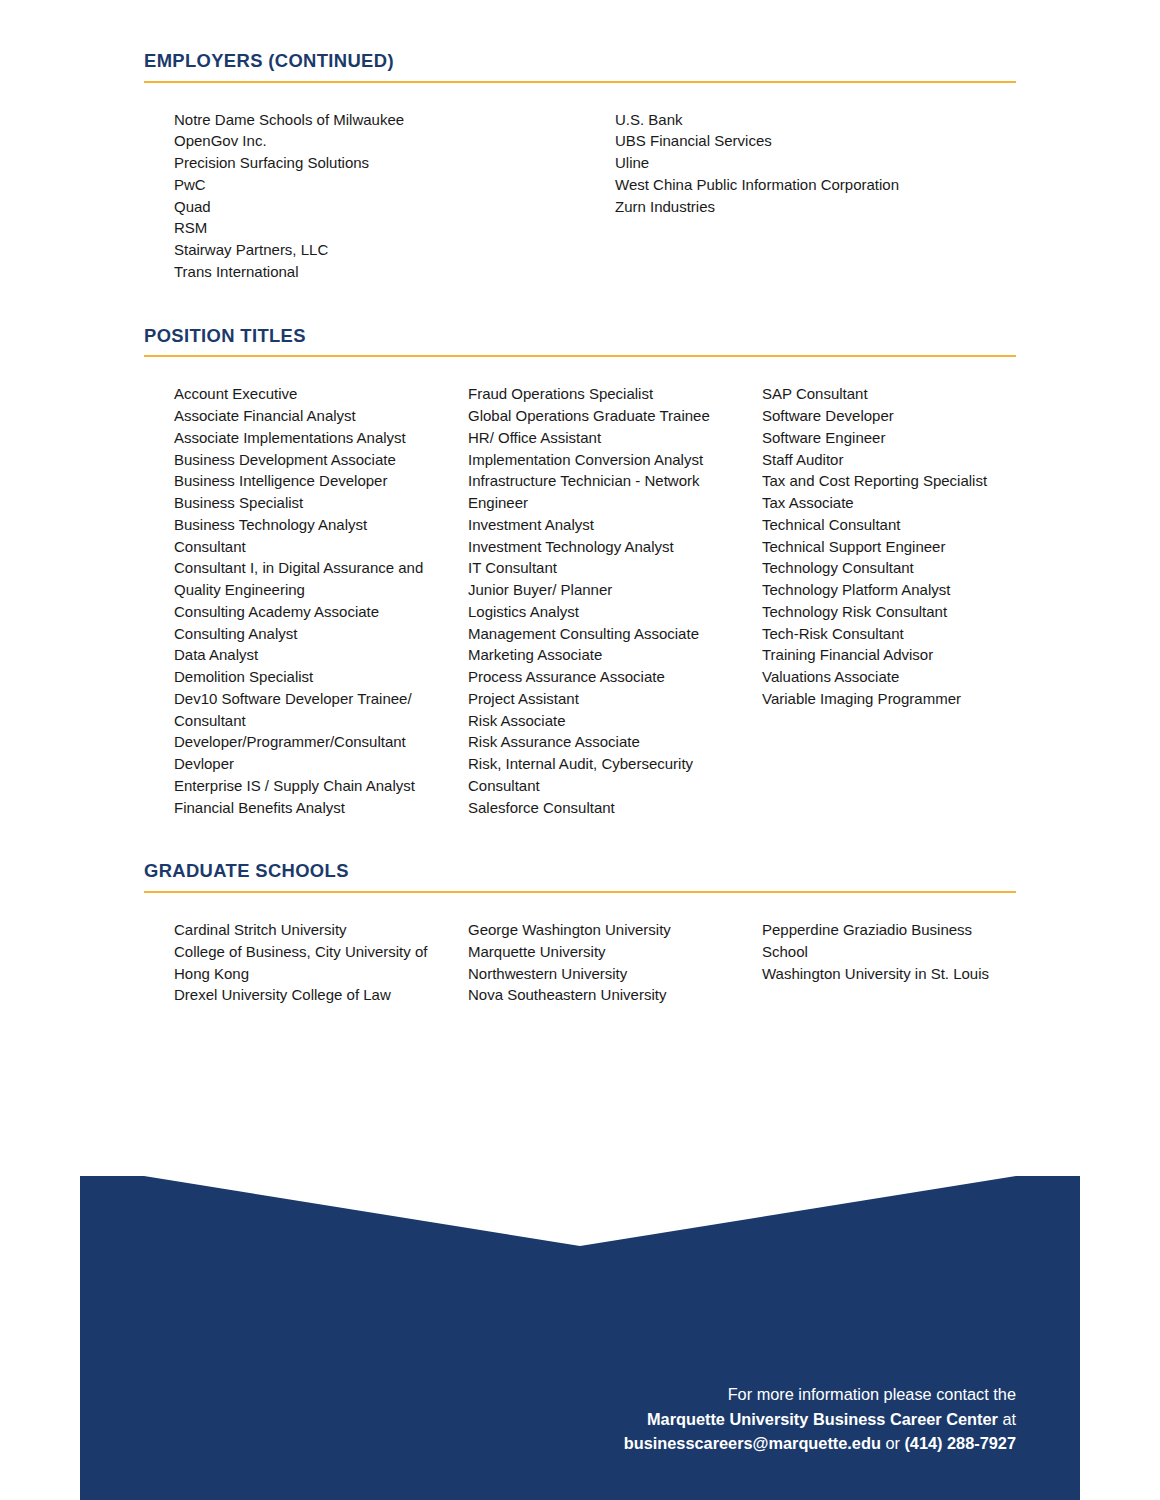Employers (continued)
Notre Dame Schools of Milwaukee
OpenGov Inc.
Precision Surfacing Solutions
PwC
Quad
RSM
Stairway Partners, LLC
Trans International
U.S. Bank
UBS Financial Services
Uline
West China Public Information Corporation
Zurn Industries
Position Titles
Account Executive
Associate Financial Analyst
Associate Implementations Analyst
Business Development Associate
Business Intelligence Developer
Business Specialist
Business Technology Analyst
Consultant
Consultant I, in Digital Assurance and Quality Engineering
Consulting Academy Associate
Consulting Analyst
Data Analyst
Demolition Specialist
Dev10 Software Developer Trainee/ Consultant
Developer/Programmer/Consultant
Devloper
Enterprise IS / Supply Chain Analyst
Financial Benefits Analyst
Fraud Operations Specialist
Global Operations Graduate Trainee
HR/ Office Assistant
Implementation Conversion Analyst
Infrastructure Technician - Network Engineer
Investment Analyst
Investment Technology Analyst
IT Consultant
Junior Buyer/ Planner
Logistics Analyst
Management Consulting Associate
Marketing Associate
Process Assurance Associate
Project Assistant
Risk Associate
Risk Assurance Associate
Risk, Internal Audit, Cybersecurity Consultant
Salesforce Consultant
SAP Consultant
Software Developer
Software Engineer
Staff Auditor
Tax and Cost Reporting Specialist
Tax Associate
Technical Consultant
Technical Support Engineer
Technology Consultant
Technology Platform Analyst
Technology Risk Consultant
Tech-Risk Consultant
Training Financial Advisor
Valuations Associate
Variable Imaging Programmer
Graduate Schools
Cardinal Stritch University
College of Business, City University of Hong Kong
Drexel University College of Law
George Washington University
Marquette University
Northwestern University
Nova Southeastern University
Pepperdine Graziadio Business School
Washington University in St. Louis
For more information please contact the
Marquette University Business Career Center at
businesscareers@marquette.edu or (414) 288-7927